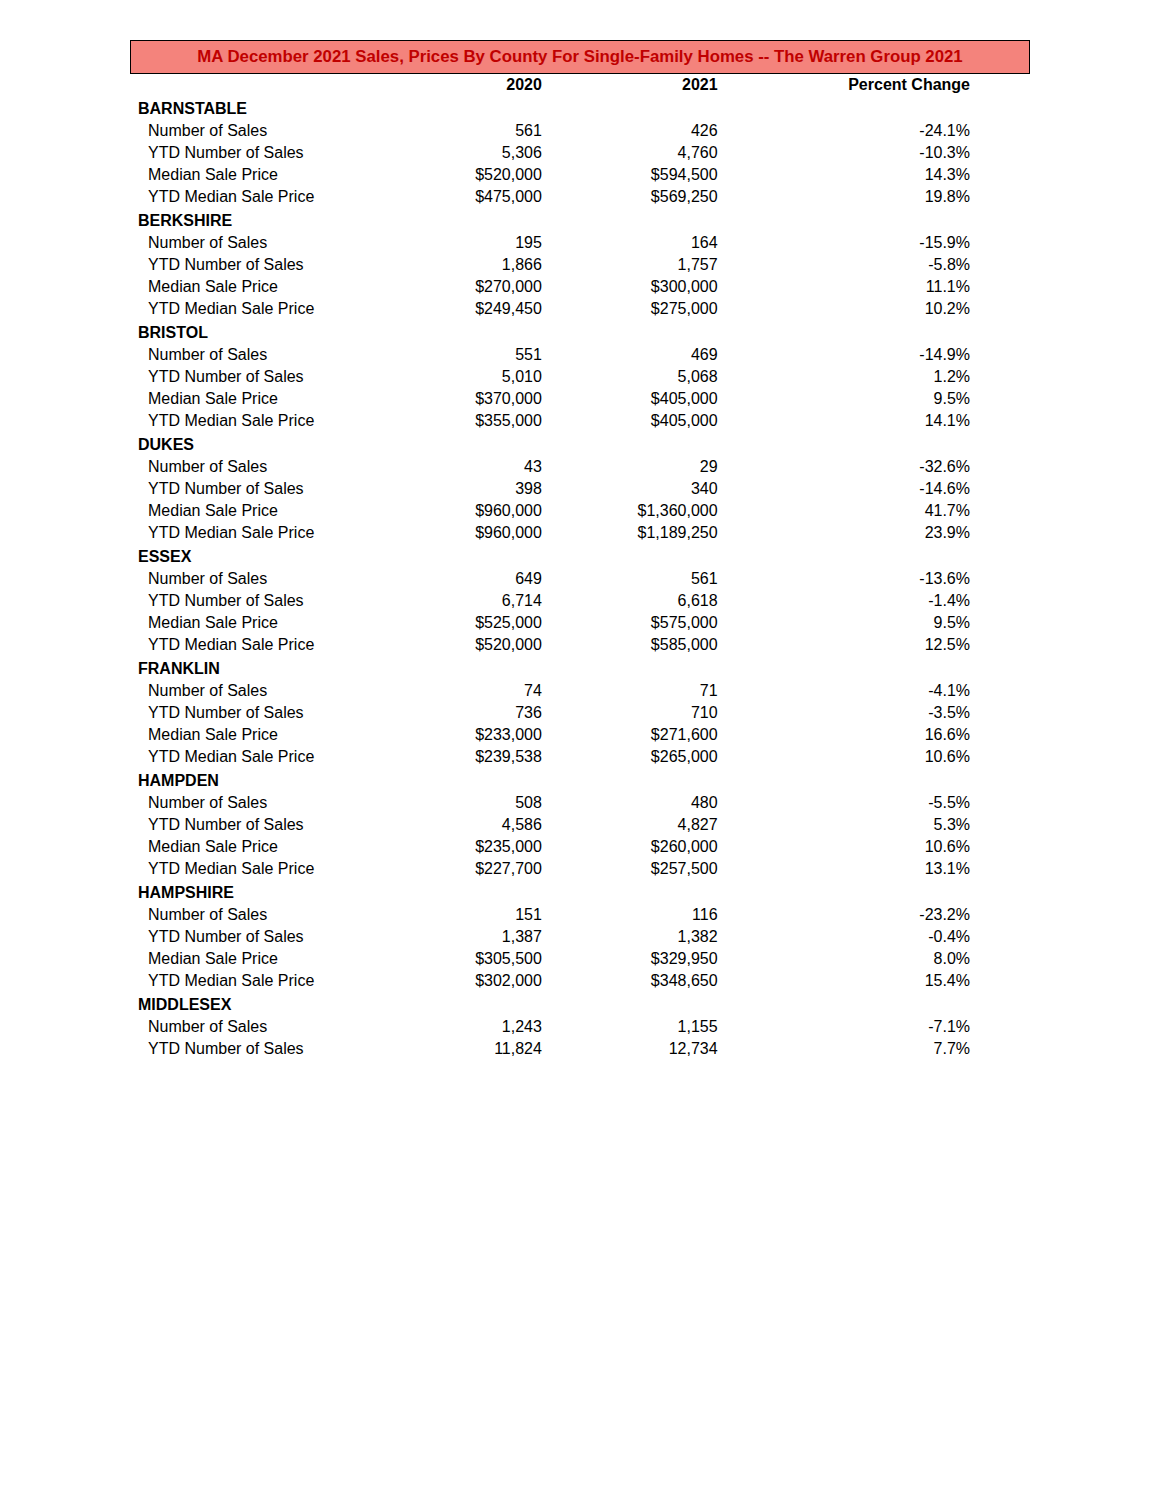MA December 2021 Sales, Prices By County For Single-Family Homes -- The Warren Group 2021
| | 2020 | 2021 | Percent Change |
| --- | --- | --- | --- |
| BARNSTABLE |
| Number of Sales | 561 | 426 | -24.1% |
| YTD Number of Sales | 5,306 | 4,760 | -10.3% |
| Median Sale Price | $520,000 | $594,500 | 14.3% |
| YTD Median Sale Price | $475,000 | $569,250 | 19.8% |
| BERKSHIRE |
| Number of Sales | 195 | 164 | -15.9% |
| YTD Number of Sales | 1,866 | 1,757 | -5.8% |
| Median Sale Price | $270,000 | $300,000 | 11.1% |
| YTD Median Sale Price | $249,450 | $275,000 | 10.2% |
| BRISTOL |
| Number of Sales | 551 | 469 | -14.9% |
| YTD Number of Sales | 5,010 | 5,068 | 1.2% |
| Median Sale Price | $370,000 | $405,000 | 9.5% |
| YTD Median Sale Price | $355,000 | $405,000 | 14.1% |
| DUKES |
| Number of Sales | 43 | 29 | -32.6% |
| YTD Number of Sales | 398 | 340 | -14.6% |
| Median Sale Price | $960,000 | $1,360,000 | 41.7% |
| YTD Median Sale Price | $960,000 | $1,189,250 | 23.9% |
| ESSEX |
| Number of Sales | 649 | 561 | -13.6% |
| YTD Number of Sales | 6,714 | 6,618 | -1.4% |
| Median Sale Price | $525,000 | $575,000 | 9.5% |
| YTD Median Sale Price | $520,000 | $585,000 | 12.5% |
| FRANKLIN |
| Number of Sales | 74 | 71 | -4.1% |
| YTD Number of Sales | 736 | 710 | -3.5% |
| Median Sale Price | $233,000 | $271,600 | 16.6% |
| YTD Median Sale Price | $239,538 | $265,000 | 10.6% |
| HAMPDEN |
| Number of Sales | 508 | 480 | -5.5% |
| YTD Number of Sales | 4,586 | 4,827 | 5.3% |
| Median Sale Price | $235,000 | $260,000 | 10.6% |
| YTD Median Sale Price | $227,700 | $257,500 | 13.1% |
| HAMPSHIRE |
| Number of Sales | 151 | 116 | -23.2% |
| YTD Number of Sales | 1,387 | 1,382 | -0.4% |
| Median Sale Price | $305,500 | $329,950 | 8.0% |
| YTD Median Sale Price | $302,000 | $348,650 | 15.4% |
| MIDDLESEX |
| Number of Sales | 1,243 | 1,155 | -7.1% |
| YTD Number of Sales | 11,824 | 12,734 | 7.7% |